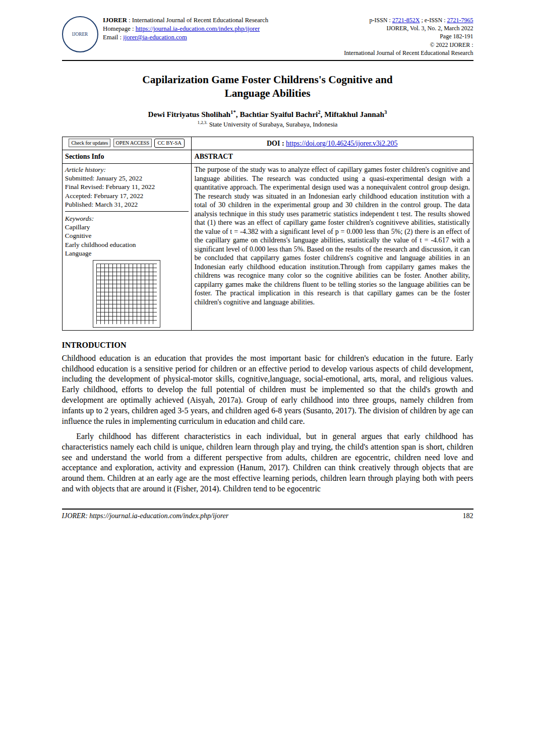IJORER
IJORER : International Journal of Recent Educational Research
Homepage : https://journal.ia-education.com/index.php/ijorer
Email : ijorer@ia-education.com
p-ISSN : 2721-852X ; e-ISSN : 2721-7965
IJORER, Vol. 3, No. 2, March 2022
Page 182-191
© 2022 IJORER :
International Journal of Recent Educational Research
Capilarization Game Foster Childrens's Cognitive and
Language Abilities
Dewi Fitriyatus Sholihah1*, Bachtiar Syaiful Bachri2, Miftakhul Jannah3
1,2,3. State University of Surabaya, Surabaya, Indonesia
| Check for updates OPEN ACCESS CC BY-SA | DOI : https://doi.org/10.46245/ijorer.v3i2.205 |
| Sections Info | ABSTRACT |
| Article history: Submitted: January 25, 2022 Final Revised: February 11, 2022 Accepted: February 17, 2022 Published: March 31, 2022 Keywords: Capillary Cognitive Early childhood education Language | The purpose of the study was to analyze effect of capillary games foster children's cognitive and language abilities. The research was conducted using a quasi-experimental design with a quantitative approach. The experimental design used was a nonequivalent control group design. The research study was situated in an Indonesian early childhood education institution with a total of 30 children in the experimental group and 30 children in the control group. The data analysis technique in this study uses parametric statistics independent t test. The results showed that (1) there was an effect of capillary game foster children's cognitiveve abilities, statistically the value of t = -4.382 with a significant level of p = 0.000 less than 5%; (2) there is an effect of the capillary game on childrens's language abilities, statistically the value of t = -4.617 with a significant level of 0.000 less than 5%. Based on the results of the research and discussion, it can be concluded that cappilarry games foster childrens's cognitive and language abilities in an Indonesian early childhood education institution.Through from cappilarry games makes the childrens was recognice many color so the cognitive abilities can be foster. Another ability, cappilarry games make the childrens fluent to be telling stories so the language abilities can be foster. The practical implication in this research is that capillary games can be the foster children's cognitive and language abilities. |
INTRODUCTION
Childhood education is an education that provides the most important basic for children's education in the future. Early childhood education is a sensitive period for children or an effective period to develop various aspects of child development, including the development of physical-motor skills, cognitive,language, social-emotional, arts, moral, and religious values. Early childhood, efforts to develop the full potential of children must be implemented so that the child's growth and development are optimally achieved (Aisyah, 2017a). Group of early childhood into three groups, namely children from infants up to 2 years, children aged 3-5 years, and children aged 6-8 years (Susanto, 2017). The division of children by age can influence the rules in implementing curriculum in education and child care.
Early childhood has different characteristics in each individual, but in general argues that early childhood has characteristics namely each child is unique, children learn through play and trying, the child's attention span is short, children see and understand the world from a different perspective from adults, children are egocentric, children need love and acceptance and exploration, activity and expression (Hanum, 2017). Children can think creatively through objects that are around them. Children at an early age are the most effective learning periods, children learn through playing both with peers and with objects that are around it (Fisher, 2014). Children tend to be egocentric
IJORER: https://journal.ia-education.com/index.php/ijorer 182